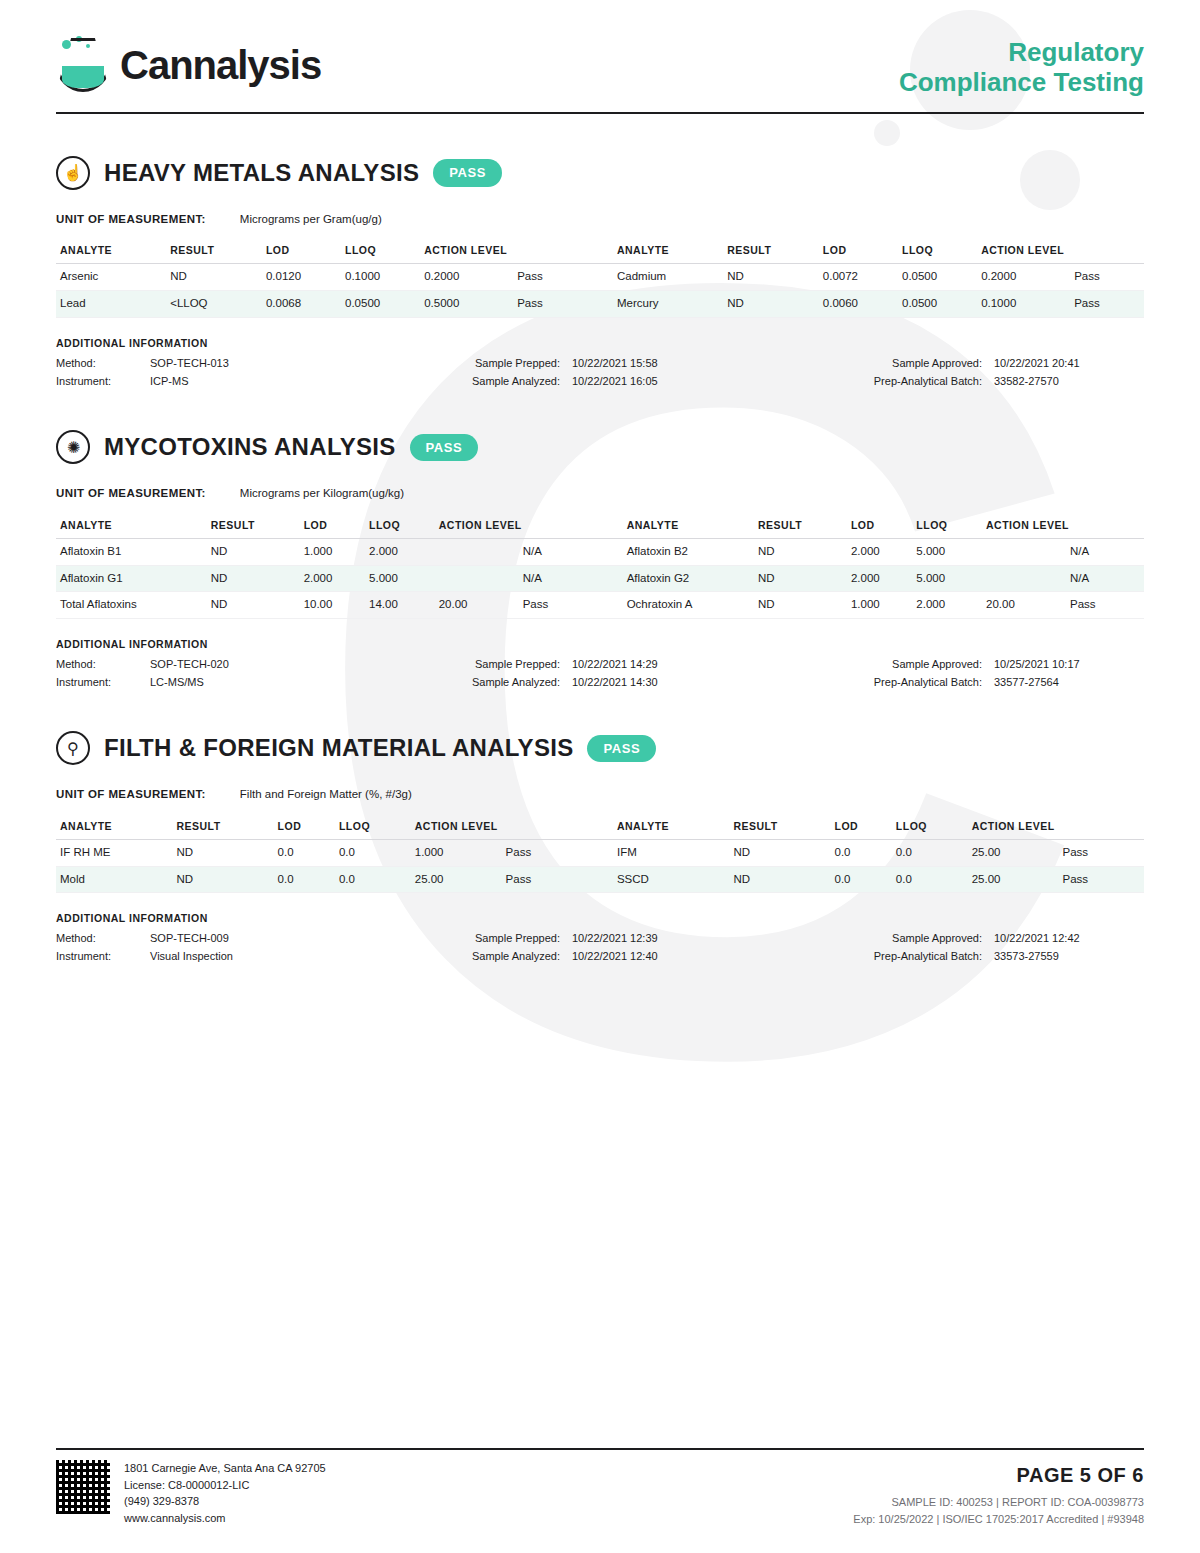C
Cannalysis
Regulatory
Compliance Testing
☝
HEAVY METALS ANALYSIS
PASS
Unit of Measurement: Micrograms per Gram(ug/g)
| Analyte | Result | LOD | LLOQ | Action Level | | Analyte | Result | LOD | LLOQ | Action Level |
| --- | --- | --- | --- | --- | --- | --- | --- | --- | --- | --- |
| Arsenic | ND | 0.0120 | 0.1000 | 0.2000 | Pass | | Cadmium | ND | 0.0072 | 0.0500 | 0.2000 | Pass |
| Lead | <LLOQ | 0.0068 | 0.0500 | 0.5000 | Pass | | Mercury | ND | 0.0060 | 0.0500 | 0.1000 | Pass |
Additional Information
Method:
SOP-TECH-013
Sample Prepped:
10/22/2021 15:58
Sample Approved:
10/22/2021 20:41
Instrument:
ICP-MS
Sample Analyzed:
10/22/2021 16:05
Prep-Analytical Batch:
33582-27570
✺
MYCOTOXINS ANALYSIS
PASS
Unit of Measurement: Micrograms per Kilogram(ug/kg)
| Analyte | Result | LOD | LLOQ | Action Level | | Analyte | Result | LOD | LLOQ | Action Level |
| --- | --- | --- | --- | --- | --- | --- | --- | --- | --- | --- |
| Aflatoxin B1 | ND | 1.000 | 2.000 | | N/A | | Aflatoxin B2 | ND | 2.000 | 5.000 | | N/A |
| Aflatoxin G1 | ND | 2.000 | 5.000 | | N/A | | Aflatoxin G2 | ND | 2.000 | 5.000 | | N/A |
| Total Aflatoxins | ND | 10.00 | 14.00 | 20.00 | Pass | | Ochratoxin A | ND | 1.000 | 2.000 | 20.00 | Pass |
Additional Information
Method:
SOP-TECH-020
Sample Prepped:
10/22/2021 14:29
Sample Approved:
10/25/2021 10:17
Instrument:
LC-MS/MS
Sample Analyzed:
10/22/2021 14:30
Prep-Analytical Batch:
33577-27564
⚲
FILTH & FOREIGN MATERIAL ANALYSIS
PASS
Unit of Measurement: Filth and Foreign Matter (%, #/3g)
| Analyte | Result | LOD | LLOQ | Action Level | | Analyte | Result | LOD | LLOQ | Action Level |
| --- | --- | --- | --- | --- | --- | --- | --- | --- | --- | --- |
| IF RH ME | ND | 0.0 | 0.0 | 1.000 | Pass | | IFM | ND | 0.0 | 0.0 | 25.00 | Pass |
| Mold | ND | 0.0 | 0.0 | 25.00 | Pass | | SSCD | ND | 0.0 | 0.0 | 25.00 | Pass |
Additional Information
Method:
SOP-TECH-009
Sample Prepped:
10/22/2021 12:39
Sample Approved:
10/22/2021 12:42
Instrument:
Visual Inspection
Sample Analyzed:
10/22/2021 12:40
Prep-Analytical Batch:
33573-27559
1801 Carnegie Ave, Santa Ana CA 92705
License: C8-0000012-LIC
(949) 329-8378
www.cannalysis.com
PAGE 5 OF 6
SAMPLE ID: 400253 | REPORT ID: COA-00398773
Exp: 10/25/2022 | ISO/IEC 17025:2017 Accredited | #93948